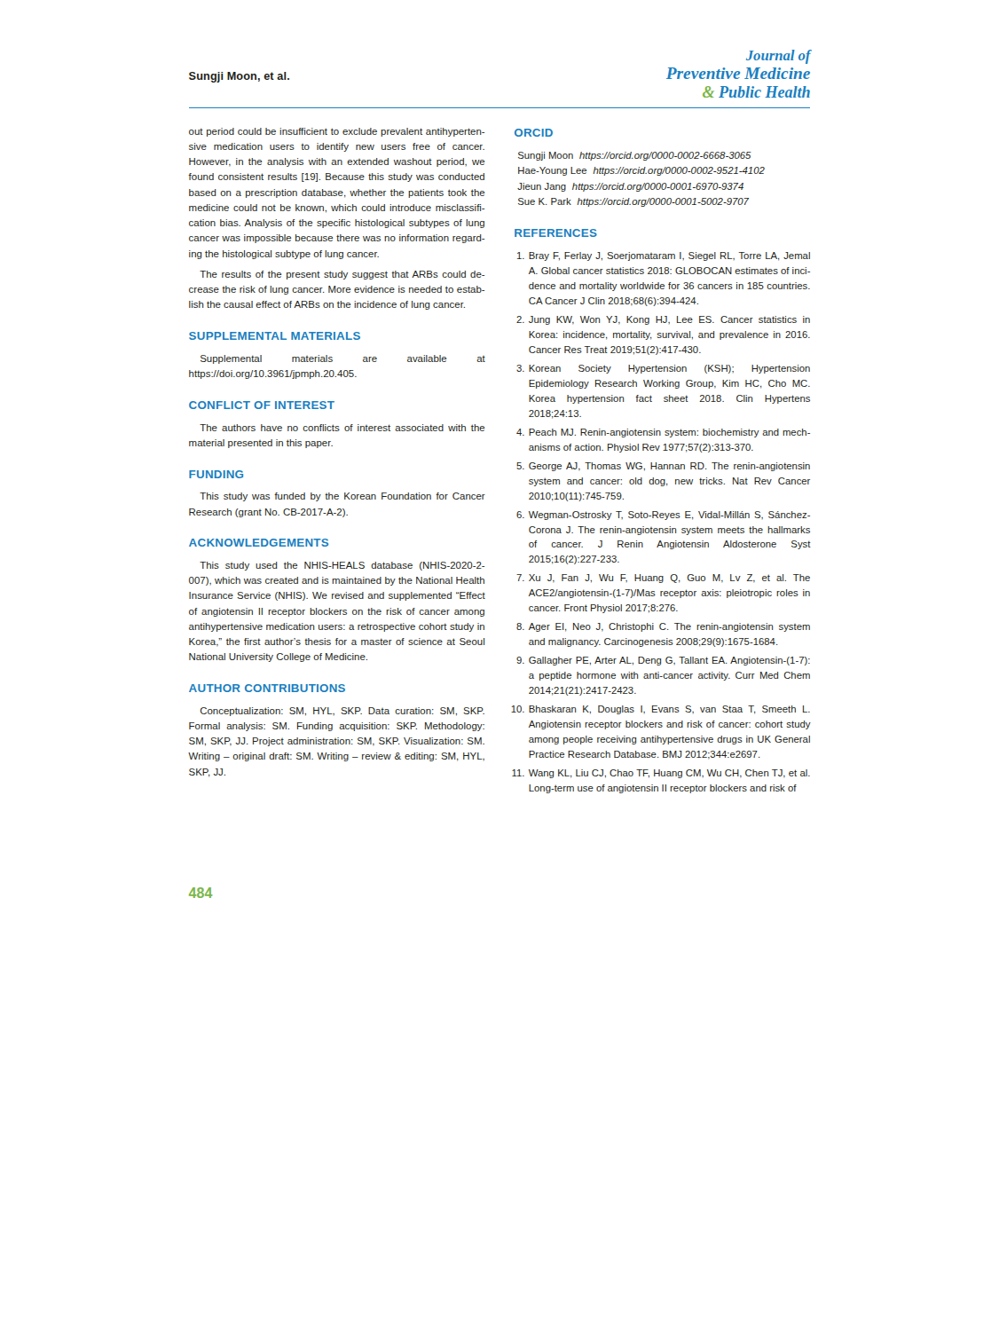Sungji Moon, et al.
Journal of Preventive Medicine & Public Health
out period could be insufficient to exclude prevalent antihypertensive medication users to identify new users free of cancer. However, in the analysis with an extended washout period, we found consistent results [19]. Because this study was conducted based on a prescription database, whether the patients took the medicine could not be known, which could introduce misclassification bias. Analysis of the specific histological subtypes of lung cancer was impossible because there was no information regarding the histological subtype of lung cancer.
The results of the present study suggest that ARBs could decrease the risk of lung cancer. More evidence is needed to establish the causal effect of ARBs on the incidence of lung cancer.
SUPPLEMENTAL MATERIALS
Supplemental materials are available at https://doi.org/10.3961/jpmph.20.405.
CONFLICT OF INTEREST
The authors have no conflicts of interest associated with the material presented in this paper.
FUNDING
This study was funded by the Korean Foundation for Cancer Research (grant No. CB-2017-A-2).
ACKNOWLEDGEMENTS
This study used the NHIS-HEALS database (NHIS-2020-2-007), which was created and is maintained by the National Health Insurance Service (NHIS). We revised and supplemented “Effect of angiotensin II receptor blockers on the risk of cancer among antihypertensive medication users: a retrospective cohort study in Korea,” the first author’s thesis for a master of science at Seoul National University College of Medicine.
AUTHOR CONTRIBUTIONS
Conceptualization: SM, HYL, SKP. Data curation: SM, SKP. Formal analysis: SM. Funding acquisition: SKP. Methodology: SM, SKP, JJ. Project administration: SM, SKP. Visualization: SM. Writing – original draft: SM. Writing – review & editing: SM, HYL, SKP, JJ.
ORCID
Sungji Moon https://orcid.org/0000-0002-6668-3065
Hae-Young Lee https://orcid.org/0000-0002-9521-4102
Jieun Jang https://orcid.org/0000-0001-6970-9374
Sue K. Park https://orcid.org/0000-0001-5002-9707
REFERENCES
Bray F, Ferlay J, Soerjomataram I, Siegel RL, Torre LA, Jemal A. Global cancer statistics 2018: GLOBOCAN estimates of incidence and mortality worldwide for 36 cancers in 185 countries. CA Cancer J Clin 2018;68(6):394-424.
Jung KW, Won YJ, Kong HJ, Lee ES. Cancer statistics in Korea: incidence, mortality, survival, and prevalence in 2016. Cancer Res Treat 2019;51(2):417-430.
Korean Society Hypertension (KSH); Hypertension Epidemiology Research Working Group, Kim HC, Cho MC. Korea hypertension fact sheet 2018. Clin Hypertens 2018;24:13.
Peach MJ. Renin-angiotensin system: biochemistry and mechanisms of action. Physiol Rev 1977;57(2):313-370.
George AJ, Thomas WG, Hannan RD. The renin-angiotensin system and cancer: old dog, new tricks. Nat Rev Cancer 2010;10(11):745-759.
Wegman-Ostrosky T, Soto-Reyes E, Vidal-Millán S, Sánchez-Corona J. The renin-angiotensin system meets the hallmarks of cancer. J Renin Angiotensin Aldosterone Syst 2015;16(2):227-233.
Xu J, Fan J, Wu F, Huang Q, Guo M, Lv Z, et al. The ACE2/angiotensin-(1-7)/Mas receptor axis: pleiotropic roles in cancer. Front Physiol 2017;8:276.
Ager EI, Neo J, Christophi C. The renin-angiotensin system and malignancy. Carcinogenesis 2008;29(9):1675-1684.
Gallagher PE, Arter AL, Deng G, Tallant EA. Angiotensin-(1-7): a peptide hormone with anti-cancer activity. Curr Med Chem 2014;21(21):2417-2423.
Bhaskaran K, Douglas I, Evans S, van Staa T, Smeeth L. Angiotensin receptor blockers and risk of cancer: cohort study among people receiving antihypertensive drugs in UK General Practice Research Database. BMJ 2012;344:e2697.
Wang KL, Liu CJ, Chao TF, Huang CM, Wu CH, Chen TJ, et al. Long-term use of angiotensin II receptor blockers and risk of
484